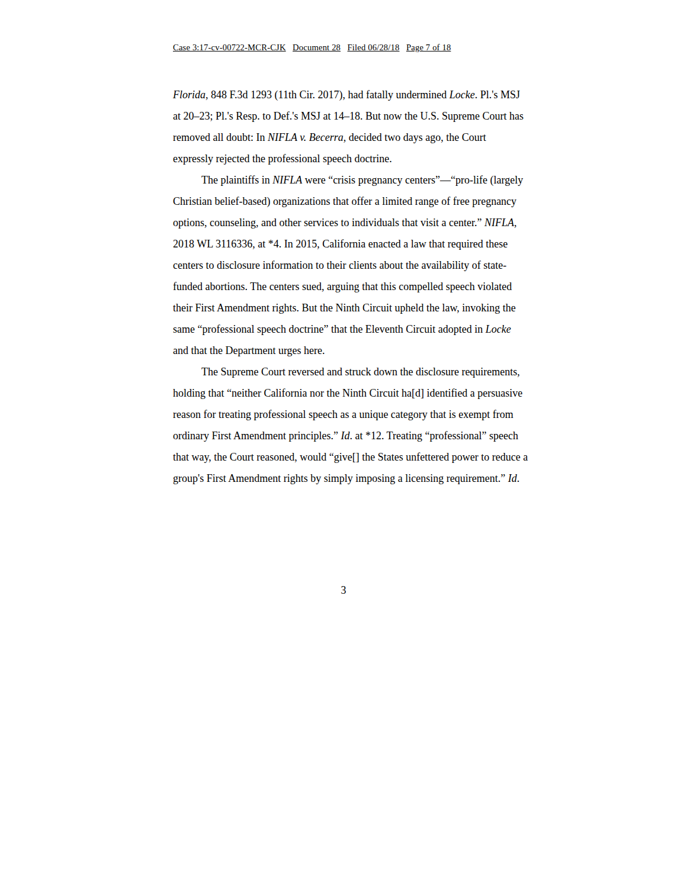Case 3:17-cv-00722-MCR-CJK Document 28 Filed 06/28/18 Page 7 of 18
Florida, 848 F.3d 1293 (11th Cir. 2017), had fatally undermined Locke. Pl.'s MSJ at 20–23; Pl.'s Resp. to Def.'s MSJ at 14–18. But now the U.S. Supreme Court has removed all doubt: In NIFLA v. Becerra, decided two days ago, the Court expressly rejected the professional speech doctrine.
The plaintiffs in NIFLA were “crisis pregnancy centers”—“pro-life (largely Christian belief-based) organizations that offer a limited range of free pregnancy options, counseling, and other services to individuals that visit a center.” NIFLA, 2018 WL 3116336, at *4. In 2015, California enacted a law that required these centers to disclosure information to their clients about the availability of state-funded abortions. The centers sued, arguing that this compelled speech violated their First Amendment rights. But the Ninth Circuit upheld the law, invoking the same “professional speech doctrine” that the Eleventh Circuit adopted in Locke and that the Department urges here.
The Supreme Court reversed and struck down the disclosure requirements, holding that “neither California nor the Ninth Circuit ha[d] identified a persuasive reason for treating professional speech as a unique category that is exempt from ordinary First Amendment principles.” Id. at *12. Treating “professional” speech that way, the Court reasoned, would “give[] the States unfettered power to reduce a group's First Amendment rights by simply imposing a licensing requirement.” Id.
3